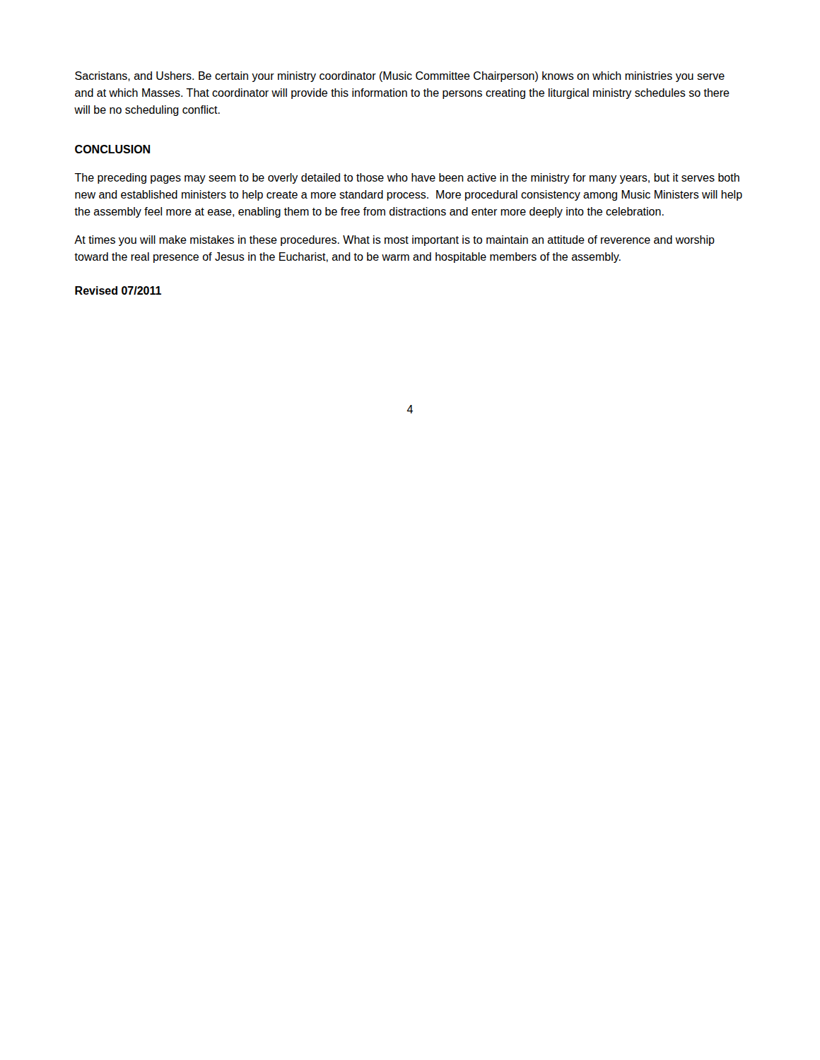Sacristans, and Ushers. Be certain your ministry coordinator (Music Committee Chairperson) knows on which ministries you serve and at which Masses. That coordinator will provide this information to the persons creating the liturgical ministry schedules so there will be no scheduling conflict.
CONCLUSION
The preceding pages may seem to be overly detailed to those who have been active in the ministry for many years, but it serves both new and established ministers to help create a more standard process. More procedural consistency among Music Ministers will help the assembly feel more at ease, enabling them to be free from distractions and enter more deeply into the celebration.
At times you will make mistakes in these procedures. What is most important is to maintain an attitude of reverence and worship toward the real presence of Jesus in the Eucharist, and to be warm and hospitable members of the assembly.
Revised 07/2011
4